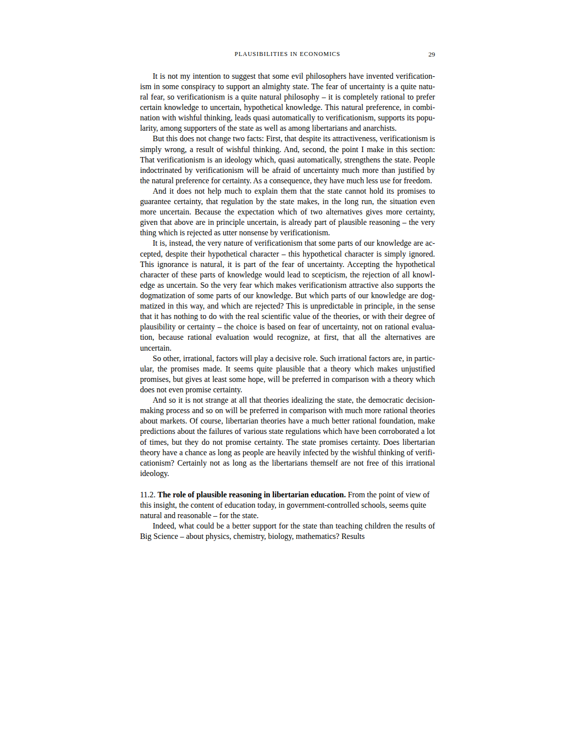Plausibilities in Economics 29
It is not my intention to suggest that some evil philosophers have invented verificationism in some conspiracy to support an almighty state. The fear of uncertainty is a quite natural fear, so verificationism is a quite natural philosophy – it is completely rational to prefer certain knowledge to uncertain, hypothetical knowledge. This natural preference, in combination with wishful thinking, leads quasi automatically to verificationism, supports its popularity, among supporters of the state as well as among libertarians and anarchists.
But this does not change two facts: First, that despite its attractiveness, verificationism is simply wrong, a result of wishful thinking. And, second, the point I make in this section: That verificationism is an ideology which, quasi automatically, strengthens the state. People indoctrinated by verificationism will be afraid of uncertainty much more than justified by the natural preference for certainty. As a consequence, they have much less use for freedom.
And it does not help much to explain them that the state cannot hold its promises to guarantee certainty, that regulation by the state makes, in the long run, the situation even more uncertain. Because the expectation which of two alternatives gives more certainty, given that above are in principle uncertain, is already part of plausible reasoning – the very thing which is rejected as utter nonsense by verificationism.
It is, instead, the very nature of verificationism that some parts of our knowledge are accepted, despite their hypothetical character – this hypothetical character is simply ignored. This ignorance is natural, it is part of the fear of uncertainty. Accepting the hypothetical character of these parts of knowledge would lead to scepticism, the rejection of all knowledge as uncertain. So the very fear which makes verificationism attractive also supports the dogmatization of some parts of our knowledge. But which parts of our knowledge are dogmatized in this way, and which are rejected? This is unpredictable in principle, in the sense that it has nothing to do with the real scientific value of the theories, or with their degree of plausibility or certainty – the choice is based on fear of uncertainty, not on rational evaluation, because rational evaluation would recognize, at first, that all the alternatives are uncertain.
So other, irrational, factors will play a decisive role. Such irrational factors are, in particular, the promises made. It seems quite plausible that a theory which makes unjustified promises, but gives at least some hope, will be preferred in comparison with a theory which does not even promise certainty.
And so it is not strange at all that theories idealizing the state, the democratic decision-making process and so on will be preferred in comparison with much more rational theories about markets. Of course, libertarian theories have a much better rational foundation, make predictions about the failures of various state regulations which have been corroborated a lot of times, but they do not promise certainty. The state promises certainty. Does libertarian theory have a chance as long as people are heavily infected by the wishful thinking of verificationism? Certainly not as long as the libertarians themself are not free of this irrational ideology.
11.2. The role of plausible reasoning in libertarian education. From the point of view of this insight, the content of education today, in government-controlled schools, seems quite natural and reasonable – for the state.
Indeed, what could be a better support for the state than teaching children the results of Big Science – about physics, chemistry, biology, mathematics? Results